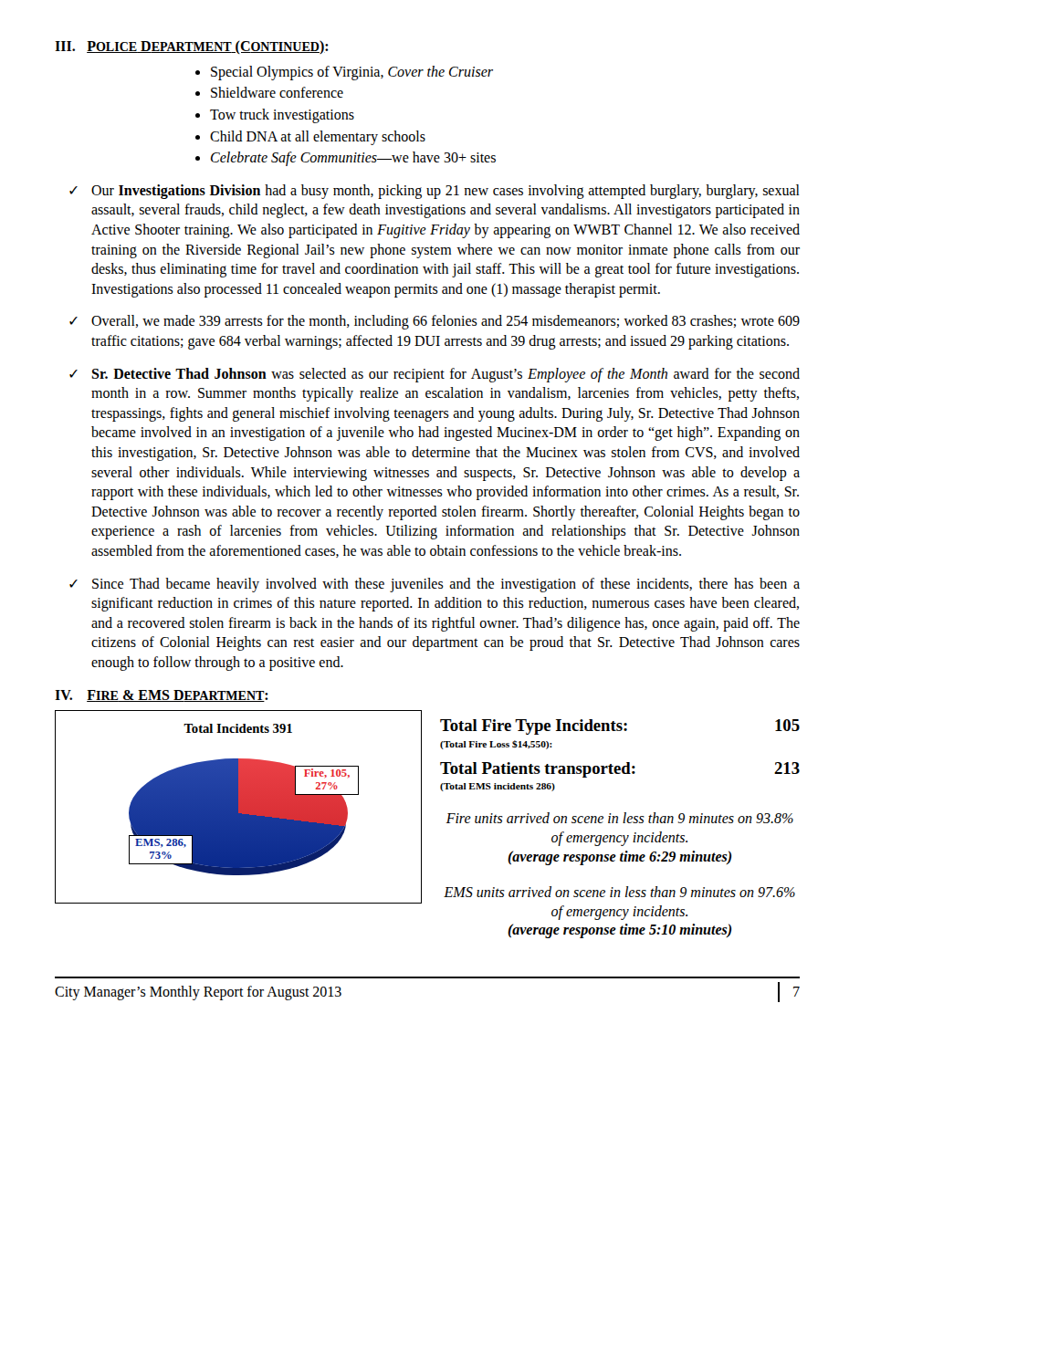III. POLICE DEPARTMENT (CONTINUED):
Special Olympics of Virginia, Cover the Cruiser
Shieldware conference
Tow truck investigations
Child DNA at all elementary schools
Celebrate Safe Communities—we have 30+ sites
Our Investigations Division had a busy month, picking up 21 new cases involving attempted burglary, burglary, sexual assault, several frauds, child neglect, a few death investigations and several vandalisms. All investigators participated in Active Shooter training. We also participated in Fugitive Friday by appearing on WWBT Channel 12. We also received training on the Riverside Regional Jail’s new phone system where we can now monitor inmate phone calls from our desks, thus eliminating time for travel and coordination with jail staff. This will be a great tool for future investigations. Investigations also processed 11 concealed weapon permits and one (1) massage therapist permit.
Overall, we made 339 arrests for the month, including 66 felonies and 254 misdemeanors; worked 83 crashes; wrote 609 traffic citations; gave 684 verbal warnings; affected 19 DUI arrests and 39 drug arrests; and issued 29 parking citations.
Sr. Detective Thad Johnson was selected as our recipient for August’s Employee of the Month award for the second month in a row. Summer months typically realize an escalation in vandalism, larcenies from vehicles, petty thefts, trespassings, fights and general mischief involving teenagers and young adults. During July, Sr. Detective Thad Johnson became involved in an investigation of a juvenile who had ingested Mucinex-DM in order to “get high”. Expanding on this investigation, Sr. Detective Johnson was able to determine that the Mucinex was stolen from CVS, and involved several other individuals. While interviewing witnesses and suspects, Sr. Detective Johnson was able to develop a rapport with these individuals, which led to other witnesses who provided information into other crimes. As a result, Sr. Detective Johnson was able to recover a recently reported stolen firearm. Shortly thereafter, Colonial Heights began to experience a rash of larcenies from vehicles. Utilizing information and relationships that Sr. Detective Johnson assembled from the aforementioned cases, he was able to obtain confessions to the vehicle break-ins.
Since Thad became heavily involved with these juveniles and the investigation of these incidents, there has been a significant reduction in crimes of this nature reported. In addition to this reduction, numerous cases have been cleared, and a recovered stolen firearm is back in the hands of its rightful owner. Thad’s diligence has, once again, paid off. The citizens of Colonial Heights can rest easier and our department can be proud that Sr. Detective Thad Johnson cares enough to follow through to a positive end.
IV. FIRE & EMS DEPARTMENT:
Total Incidents 391
Fire, 105, 27%
EMS, 286, 73%
Total Fire Type Incidents: 105
(Total Fire Loss $14,550):
Total Patients transported: 213
(Total EMS incidents 286)
Fire units arrived on scene in less than 9 minutes on 93.8% of emergency incidents.
(average response time 6:29 minutes)
EMS units arrived on scene in less than 9 minutes on 97.6% of emergency incidents.
(average response time 5:10 minutes)
City Manager’s Monthly Report for August 2013
7